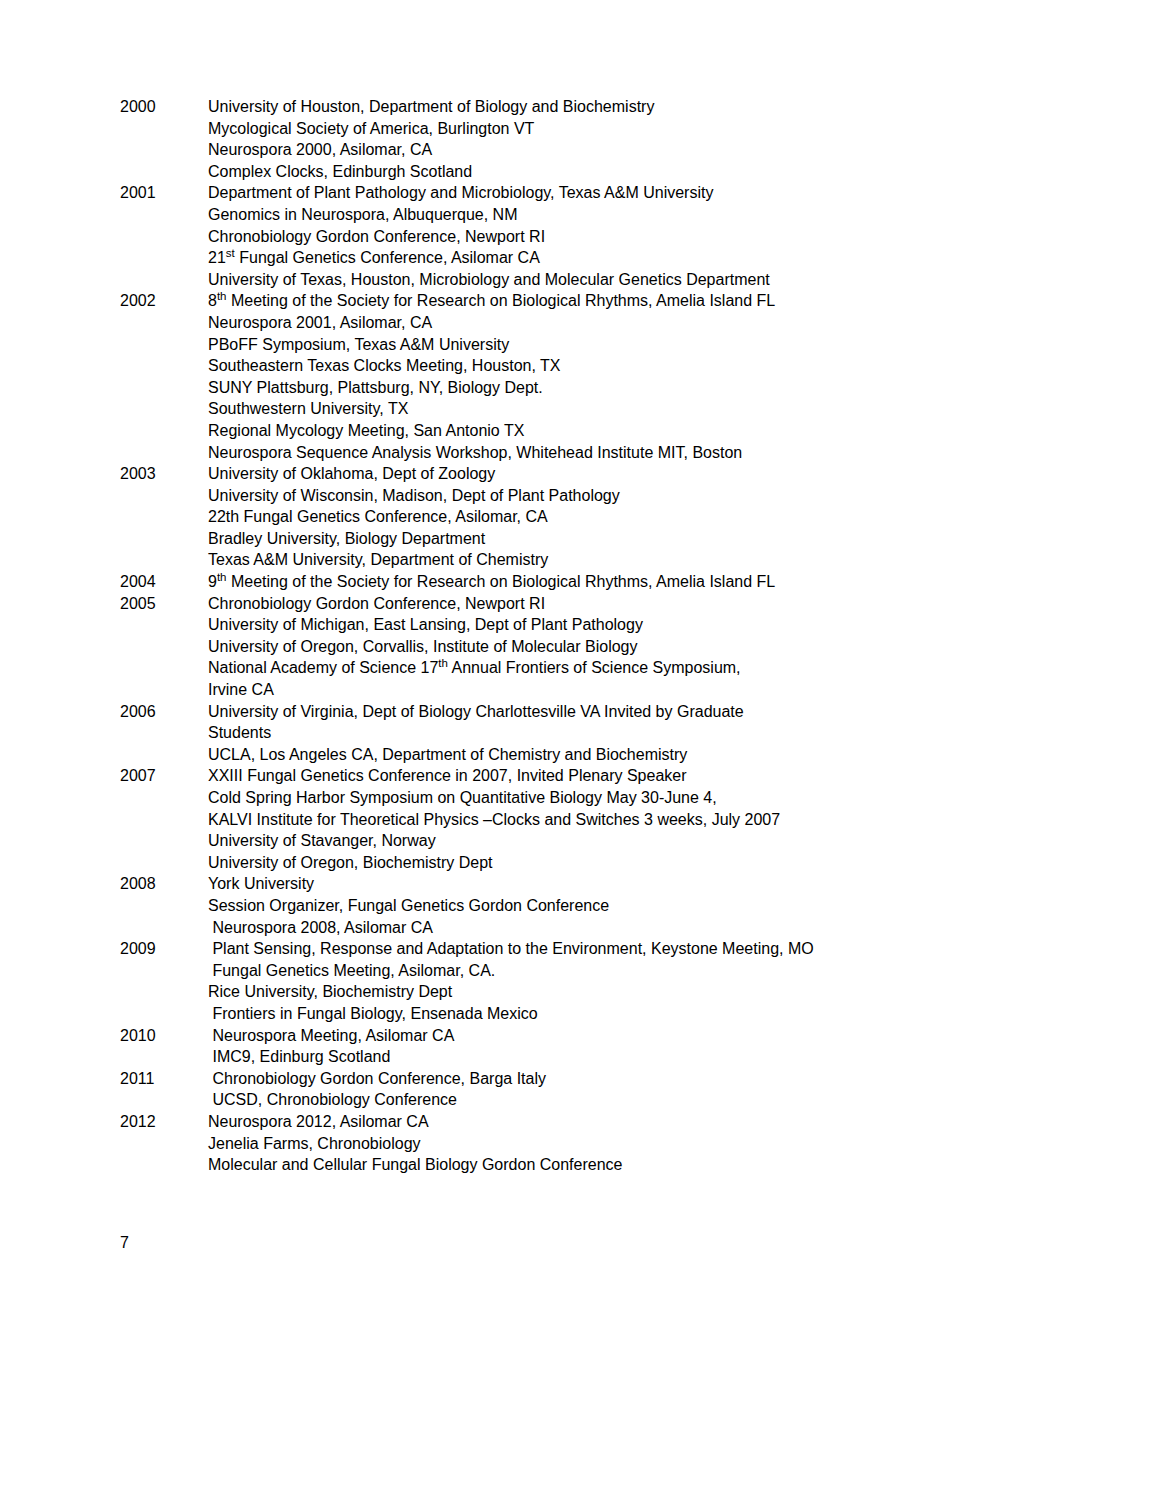| 2000 | University of Houston, Department of Biology and Biochemistry Mycological Society of America, Burlington VT Neurospora 2000, Asilomar, CA Complex Clocks, Edinburgh Scotland |
| 2001 | Department of Plant Pathology and Microbiology, Texas A&M University Genomics in Neurospora, Albuquerque, NM Chronobiology Gordon Conference, Newport RI 21 st Fungal Genetics Conference, Asilomar CA University of Texas, Houston, Microbiology and Molecular Genetics Department |
| 2002 | 8 th Meeting of the Society for Research on Biological Rhythms, Amelia Island FL Neurospora 2001, Asilomar, CA PBoFF Symposium, Texas A&M University Southeastern Texas Clocks Meeting, Houston, TX SUNY Plattsburg, Plattsburg, NY, Biology Dept. Southwestern University, TX Regional Mycology Meeting, San Antonio TX Neurospora Sequence Analysis Workshop, Whitehead Institute MIT, Boston |
| 2003 | University of Oklahoma, Dept of Zoology University of Wisconsin, Madison, Dept of Plant Pathology 22th Fungal Genetics Conference, Asilomar, CA Bradley University, Biology Department Texas A&M University, Department of Chemistry |
| 2004 | 9 th Meeting of the Society for Research on Biological Rhythms, Amelia Island FL |
| 2005 | Chronobiology Gordon Conference, Newport RI University of Michigan, East Lansing, Dept of Plant Pathology University of Oregon, Corvallis, Institute of Molecular Biology National Academy of Science 17 th Annual Frontiers of Science Symposium, Irvine CA |
| 2006 | University of Virginia, Dept of Biology Charlottesville VA Invited by Graduate Students UCLA, Los Angeles CA, Department of Chemistry and Biochemistry |
| 2007 | XXIII Fungal Genetics Conference in 2007, Invited Plenary Speaker Cold Spring Harbor Symposium on Quantitative Biology May 30-June 4, KALVI Institute for Theoretical Physics –Clocks and Switches 3 weeks, July 2007 University of Stavanger, Norway University of Oregon, Biochemistry Dept |
| 2008 | York University Session Organizer, Fungal Genetics Gordon Conference Neurospora 2008, Asilomar CA |
| 2009 | Plant Sensing, Response and Adaptation to the Environment, Keystone Meeting, MO Fungal Genetics Meeting, Asilomar, CA. Rice University, Biochemistry Dept Frontiers in Fungal Biology, Ensenada Mexico |
| 2010 | Neurospora Meeting, Asilomar CA IMC9, Edinburg Scotland |
| 2011 | Chronobiology Gordon Conference, Barga Italy UCSD, Chronobiology Conference |
| 2012 | Neurospora 2012, Asilomar CA Jenelia Farms, Chronobiology Molecular and Cellular Fungal Biology Gordon Conference |
7